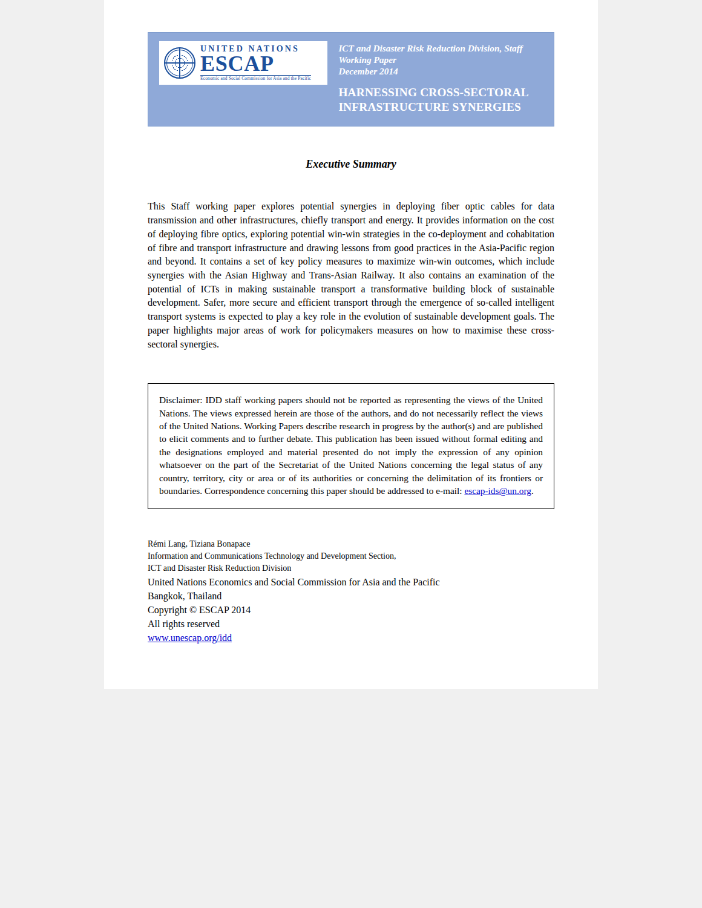UNITED NATIONS
ESCAP
Economic and Social Commission for Asia and the Pacific
ICT and Disaster Risk Reduction Division, Staff Working Paper
December 2014
HARNESSING CROSS-SECTORAL
INFRASTRUCTURE SYNERGIES
Executive Summary
This Staff working paper explores potential synergies in deploying fiber optic cables for data transmission and other infrastructures, chiefly transport and energy. It provides information on the cost of deploying fibre optics, exploring potential win-win strategies in the co-deployment and cohabitation of fibre and transport infrastructure and drawing lessons from good practices in the Asia-Pacific region and beyond. It contains a set of key policy measures to maximize win-win outcomes, which include synergies with the Asian Highway and Trans-Asian Railway. It also contains an examination of the potential of ICTs in making sustainable transport a transformative building block of sustainable development. Safer, more secure and efficient transport through the emergence of so-called intelligent transport systems is expected to play a key role in the evolution of sustainable development goals. The paper highlights major areas of work for policymakers measures on how to maximise these cross-sectoral synergies.
Disclaimer: IDD staff working papers should not be reported as representing the views of the United Nations. The views expressed herein are those of the authors, and do not necessarily reflect the views of the United Nations. Working Papers describe research in progress by the author(s) and are published to elicit comments and to further debate. This publication has been issued without formal editing and the designations employed and material presented do not imply the expression of any opinion whatsoever on the part of the Secretariat of the United Nations concerning the legal status of any country, territory, city or area or of its authorities or concerning the delimitation of its frontiers or boundaries. Correspondence concerning this paper should be addressed to e-mail: escap-ids@un.org.
Rémi Lang, Tiziana Bonapace
Information and Communications Technology and Development Section,
ICT and Disaster Risk Reduction Division
United Nations Economics and Social Commission for Asia and the Pacific
Bangkok, Thailand
Copyright © ESCAP 2014
All rights reserved
www.unescap.org/idd